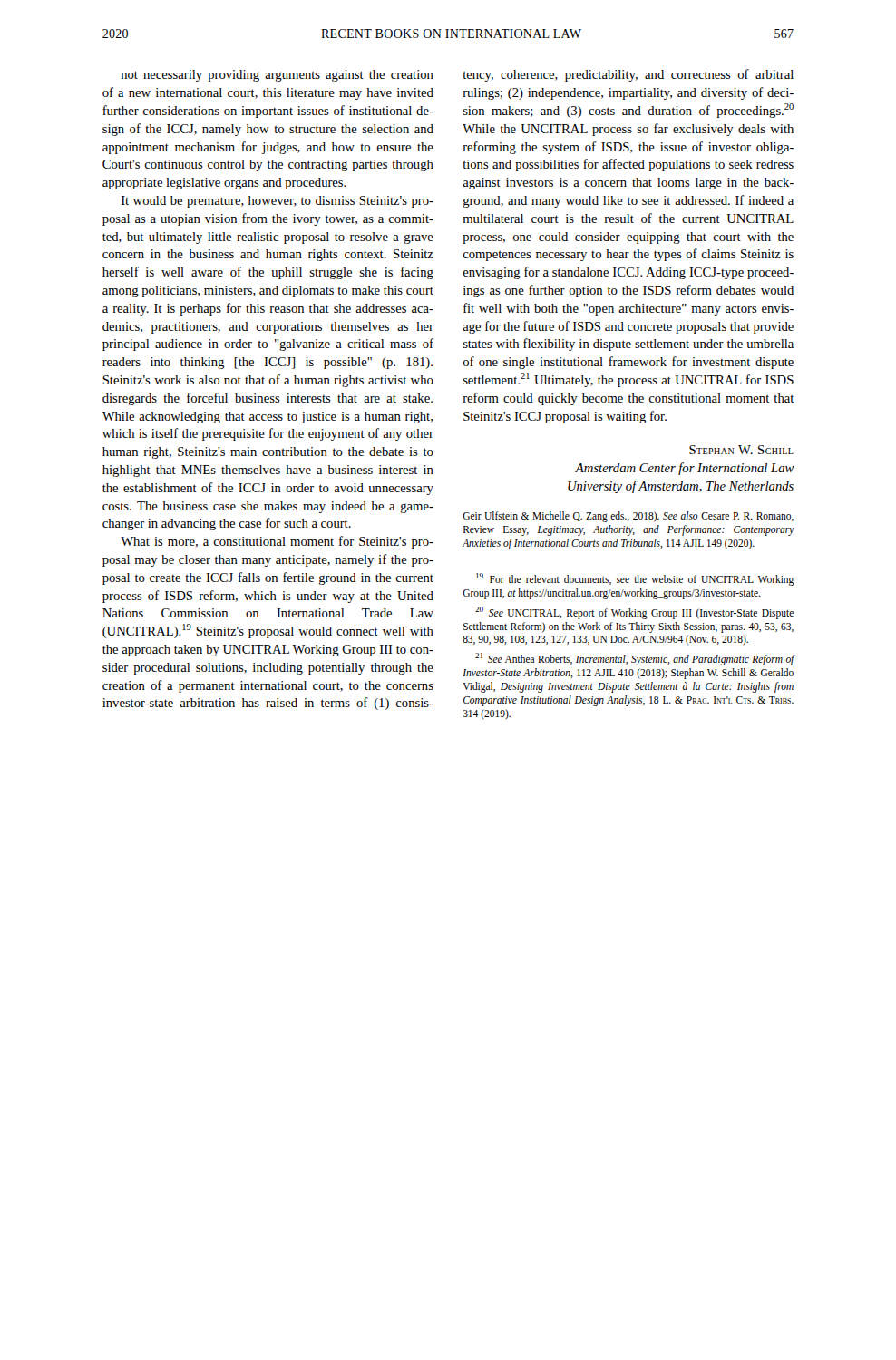2020 RECENT BOOKS ON INTERNATIONAL LAW 567
not necessarily providing arguments against the creation of a new international court, this literature may have invited further considerations on important issues of institutional design of the ICCJ, namely how to structure the selection and appointment mechanism for judges, and how to ensure the Court's continuous control by the contracting parties through appropriate legislative organs and procedures.
It would be premature, however, to dismiss Steinitz's proposal as a utopian vision from the ivory tower, as a committed, but ultimately little realistic proposal to resolve a grave concern in the business and human rights context. Steinitz herself is well aware of the uphill struggle she is facing among politicians, ministers, and diplomats to make this court a reality. It is perhaps for this reason that she addresses academics, practitioners, and corporations themselves as her principal audience in order to "galvanize a critical mass of readers into thinking [the ICCJ] is possible" (p. 181). Steinitz's work is also not that of a human rights activist who disregards the forceful business interests that are at stake. While acknowledging that access to justice is a human right, which is itself the prerequisite for the enjoyment of any other human right, Steinitz's main contribution to the debate is to highlight that MNEs themselves have a business interest in the establishment of the ICCJ in order to avoid unnecessary costs. The business case she makes may indeed be a game-changer in advancing the case for such a court.
What is more, a constitutional moment for Steinitz's proposal may be closer than many anticipate, namely if the proposal to create the ICCJ falls on fertile ground in the current process of ISDS reform, which is under way at the United Nations Commission on International Trade Law (UNCITRAL).19 Steinitz's proposal would connect well with the approach taken by UNCITRAL Working Group III to consider procedural solutions, including potentially through the creation of a permanent international court, to the concerns investor-state arbitration has raised in terms of (1) consistency, coherence, predictability, and correctness of arbitral rulings; (2) independence, impartiality, and diversity of decision makers; and (3) costs and duration of proceedings.20 While the UNCITRAL process so far exclusively deals with reforming the system of ISDS, the issue of investor obligations and possibilities for affected populations to seek redress against investors is a concern that looms large in the background, and many would like to see it addressed. If indeed a multilateral court is the result of the current UNCITRAL process, one could consider equipping that court with the competences necessary to hear the types of claims Steinitz is envisaging for a standalone ICCJ. Adding ICCJ-type proceedings as one further option to the ISDS reform debates would fit well with both the "open architecture" many actors envisage for the future of ISDS and concrete proposals that provide states with flexibility in dispute settlement under the umbrella of one single institutional framework for investment dispute settlement.21 Ultimately, the process at UNCITRAL for ISDS reform could quickly become the constitutional moment that Steinitz's ICCJ proposal is waiting for.
Stephan W. Schill
Amsterdam Center for International Law
University of Amsterdam, The Netherlands
Geir Ulfstein & Michelle Q. Zang eds., 2018). See also Cesare P. R. Romano, Review Essay, Legitimacy, Authority, and Performance: Contemporary Anxieties of International Courts and Tribunals, 114 AJIL 149 (2020).
19 For the relevant documents, see the website of UNCITRAL Working Group III, at https://uncitral.un.org/en/working_groups/3/investor-state.
20 See UNCITRAL, Report of Working Group III (Investor-State Dispute Settlement Reform) on the Work of Its Thirty-Sixth Session, paras. 40, 53, 63, 83, 90, 98, 108, 123, 127, 133, UN Doc. A/CN.9/964 (Nov. 6, 2018).
21 See Anthea Roberts, Incremental, Systemic, and Paradigmatic Reform of Investor-State Arbitration, 112 AJIL 410 (2018); Stephan W. Schill & Geraldo Vidigal, Designing Investment Dispute Settlement à la Carte: Insights from Comparative Institutional Design Analysis, 18 L. & Prac. Int'l Cts. & Tribs. 314 (2019).